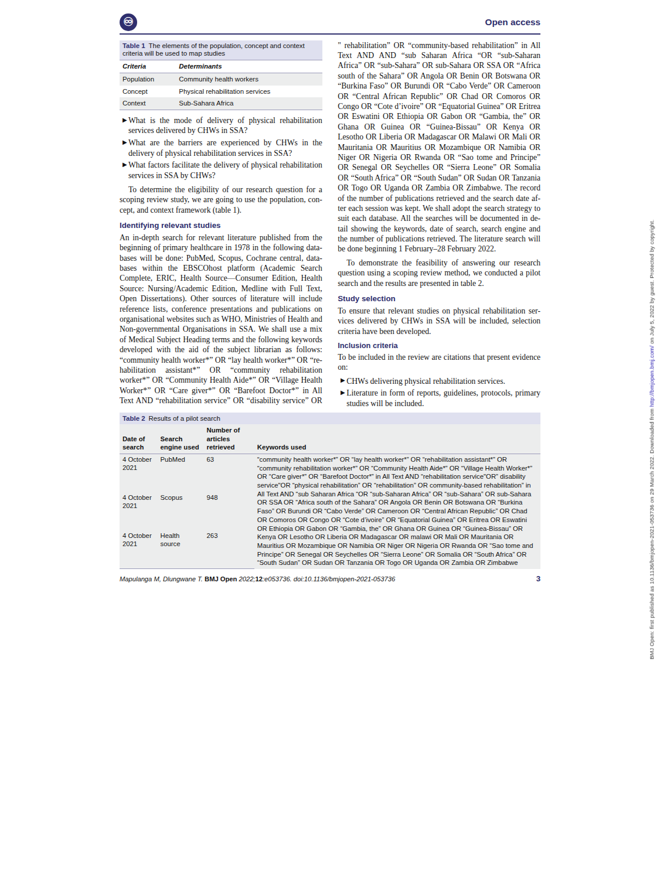BMJ Open: first published as 10.1136/bmjopen-2021-053736 on 29 March 2022. Downloaded from http://bmjopen.bmj.com/ on July 5, 2022 by guest. Protected by copyright.
♾
Open access
Table 1 The elements of the population, concept and context criteria will be used to map studies
| Criteria | Determinants |
| --- | --- |
| Population | Community health workers |
| Concept | Physical rehabilitation services |
| Context | Sub-Sahara Africa |
What is the mode of delivery of physical rehabilitation services delivered by CHWs in SSA?
What are the barriers are experienced by CHWs in the delivery of physical rehabilitation services in SSA?
What factors facilitate the delivery of physical rehabilitation services in SSA by CHWs?
To determine the eligibility of our research question for a scoping review study, we are going to use the population, concept, and context framework (table 1).
Identifying relevant studies
An in-depth search for relevant literature published from the beginning of primary healthcare in 1978 in the following databases will be done: PubMed, Scopus, Cochrane central, databases within the EBSCOhost platform (Academic Search Complete, ERIC, Health Source—Consumer Edition, Health Source: Nursing/Academic Edition, Medline with Full Text, Open Dissertations). Other sources of literature will include reference lists, conference presentations and publications on organisational websites such as WHO, Ministries of Health and Non-governmental Organisations in SSA. We shall use a mix of Medical Subject Heading terms and the following keywords developed with the aid of the subject librarian as follows: “community health worker*” OR “lay health worker*” OR “rehabilitation assistant*” OR “community rehabilitation worker*” OR “Community Health Aide*” OR “Village Health Worker*” OR “Care giver*” OR “Barefoot Doctor*” in All Text AND “rehabilitation service” OR “disability service” OR " rehabilitation” OR “community-based rehabilitation” in All Text AND AND “sub Saharan Africa “OR “sub-Saharan Africa” OR “sub-Sahara” OR sub-Sahara OR SSA OR “Africa south of the Sahara” OR Angola OR Benin OR Botswana OR “Burkina Faso” OR Burundi OR “Cabo Verde” OR Cameroon OR “Central African Republic” OR Chad OR Comoros OR Congo OR “Cote d’ivoire” OR “Equatorial Guinea” OR Eritrea OR Eswatini OR Ethiopia OR Gabon OR “Gambia, the” OR Ghana OR Guinea OR “Guinea-Bissau” OR Kenya OR Lesotho OR Liberia OR Madagascar OR Malawi OR Mali OR Mauritania OR Mauritius OR Mozambique OR Namibia OR Niger OR Nigeria OR Rwanda OR “Sao tome and Principe” OR Senegal OR Seychelles OR “Sierra Leone” OR Somalia OR “South Africa” OR “South Sudan” OR Sudan OR Tanzania OR Togo OR Uganda OR Zambia OR Zimbabwe. The record of the number of publications retrieved and the search date after each session was kept. We shall adopt the search strategy to suit each database. All the searches will be documented in detail showing the keywords, date of search, search engine and the number of publications retrieved. The literature search will be done beginning 1 February–28 February 2022.
To demonstrate the feasibility of answering our research question using a scoping review method, we conducted a pilot search and the results are presented in table 2.
Study selection
To ensure that relevant studies on physical rehabilitation services delivered by CHWs in SSA will be included, selection criteria have been developed.
Inclusion criteria
To be included in the review are citations that present evidence on:
CHWs delivering physical rehabilitation services.
Literature in form of reports, guidelines, protocols, primary studies will be included.
Table 2 Results of a pilot search
| Date of search | Search engine used | Number of articles retrieved | Keywords used |
| --- | --- | --- | --- |
| 4 October 2021 | PubMed | 63 | “community health worker*” OR “lay health worker*” OR “rehabilitation assistant*” OR “community rehabilitation worker*” OR “Community Health Aide*” OR “Village Health Worker*” OR “Care giver*” OR “Barefoot Doctor*” in All Text AND “rehabilitation service"OR” disability service"OR “physical rehabilitation” OR “rehabilitation” OR community-based rehabilitation” in All Text AND “sub Saharan Africa “OR “sub-Saharan Africa” OR “sub-Sahara” OR sub-Sahara OR SSA OR “Africa south of the Sahara” OR Angola OR Benin OR Botswana OR “Burkina Faso” OR Burundi OR “Cabo Verde” OR Cameroon OR “Central African Republic” OR Chad OR Comoros OR Congo OR “Cote d’ivoire” OR “Equatorial Guinea” OR Eritrea OR Eswatini OR Ethiopia OR Gabon OR “Gambia, the” OR Ghana OR Guinea OR “Guinea-Bissau” OR Kenya OR Lesotho OR Liberia OR Madagascar OR malawi OR Mali OR Mauritania OR Mauritius OR Mozambique OR Namibia OR Niger OR Nigeria OR Rwanda OR “Sao tome and Principe” OR Senegal OR Seychelles OR “Sierra Leone” OR Somalia OR “South Africa” OR “South Sudan” OR Sudan OR Tanzania OR Togo OR Uganda OR Zambia OR Zimbabwe |
| 4 October 2021 | Scopus | 948 |
| 4 October 2021 | Health source | 263 |
Mapulanga M, Dlungwane T. BMJ Open 2022;12:e053736. doi:10.1136/bmjopen-2021-053736
3